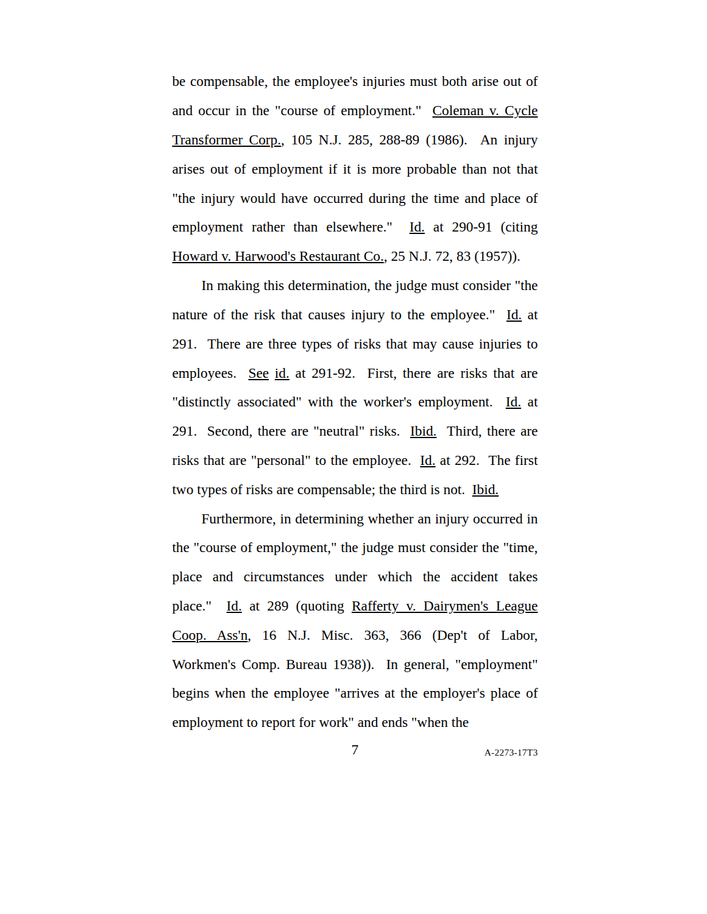be compensable, the employee's injuries must both arise out of and occur in the "course of employment." Coleman v. Cycle Transformer Corp., 105 N.J. 285, 288-89 (1986). An injury arises out of employment if it is more probable than not that "the injury would have occurred during the time and place of employment rather than elsewhere." Id. at 290-91 (citing Howard v. Harwood's Restaurant Co., 25 N.J. 72, 83 (1957)).
In making this determination, the judge must consider "the nature of the risk that causes injury to the employee." Id. at 291. There are three types of risks that may cause injuries to employees. See id. at 291-92. First, there are risks that are "distinctly associated" with the worker's employment. Id. at 291. Second, there are "neutral" risks. Ibid. Third, there are risks that are "personal" to the employee. Id. at 292. The first two types of risks are compensable; the third is not. Ibid.
Furthermore, in determining whether an injury occurred in the "course of employment," the judge must consider the "time, place and circumstances under which the accident takes place." Id. at 289 (quoting Rafferty v. Dairymen's League Coop. Ass'n, 16 N.J. Misc. 363, 366 (Dep't of Labor, Workmen's Comp. Bureau 1938)). In general, "employment" begins when the employee "arrives at the employer's place of employment to report for work" and ends "when the
7 A-2273-17T3